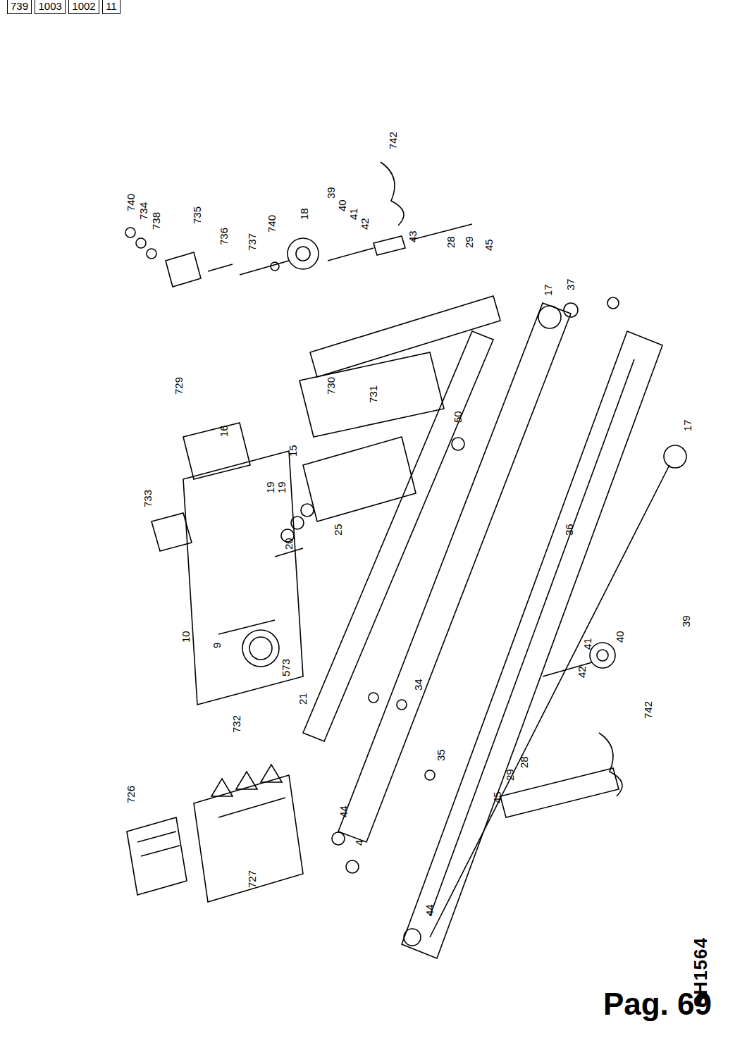============================================================ Schematic line art (simplified representation of the original exploded assembly drawing). ============================================================
============================================================ Callout labels ============================================================ 740 734 738 735 736 737 740 739 18 39 40 41 42 43 28 29 45 1003 742 17 37 17 729 16 733 15 19 19 20 730 731 50 25 1002 36 10 11 9 573 21 34 35 39 40 41 42 28 29 45 742 732 726 727 44 4 44
SH1564
Pag. 69